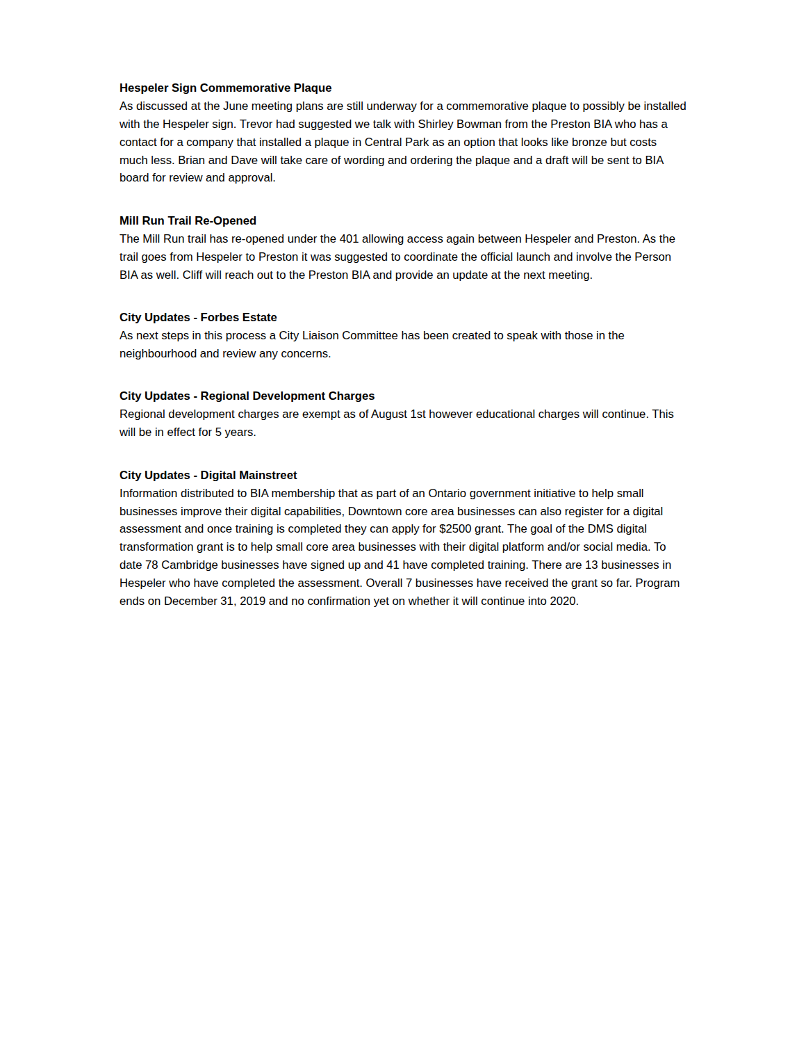Hespeler Sign Commemorative Plaque
As discussed at the June meeting plans are still underway for a commemorative plaque to possibly be installed with the Hespeler sign. Trevor had suggested we talk with Shirley Bowman from the Preston BIA who has a contact for a company that installed a plaque in Central Park as an option that looks like bronze but costs much less. Brian and Dave will take care of wording and ordering the plaque and a draft will be sent to BIA board for review and approval.
Mill Run Trail Re-Opened
The Mill Run trail has re-opened under the 401 allowing access again between Hespeler and Preston. As the trail goes from Hespeler to Preston it was suggested to coordinate the official launch and involve the Person BIA as well. Cliff will reach out to the Preston BIA and provide an update at the next meeting.
City Updates - Forbes Estate
As next steps in this process a City Liaison Committee has been created to speak with those in the neighbourhood and review any concerns.
City Updates - Regional Development Charges
Regional development charges are exempt as of August 1st however educational charges will continue. This will be in effect for 5 years.
City Updates - Digital Mainstreet
Information distributed to BIA membership that as part of an Ontario government initiative to help small businesses improve their digital capabilities, Downtown core area businesses can also register for a digital assessment and once training is completed they can apply for $2500 grant. The goal of the DMS digital transformation grant is to help small core area businesses with their digital platform and/or social media. To date 78 Cambridge businesses have signed up and 41 have completed training. There are 13 businesses in Hespeler who have completed the assessment. Overall 7 businesses have received the grant so far. Program ends on December 31, 2019 and no confirmation yet on whether it will continue into 2020.